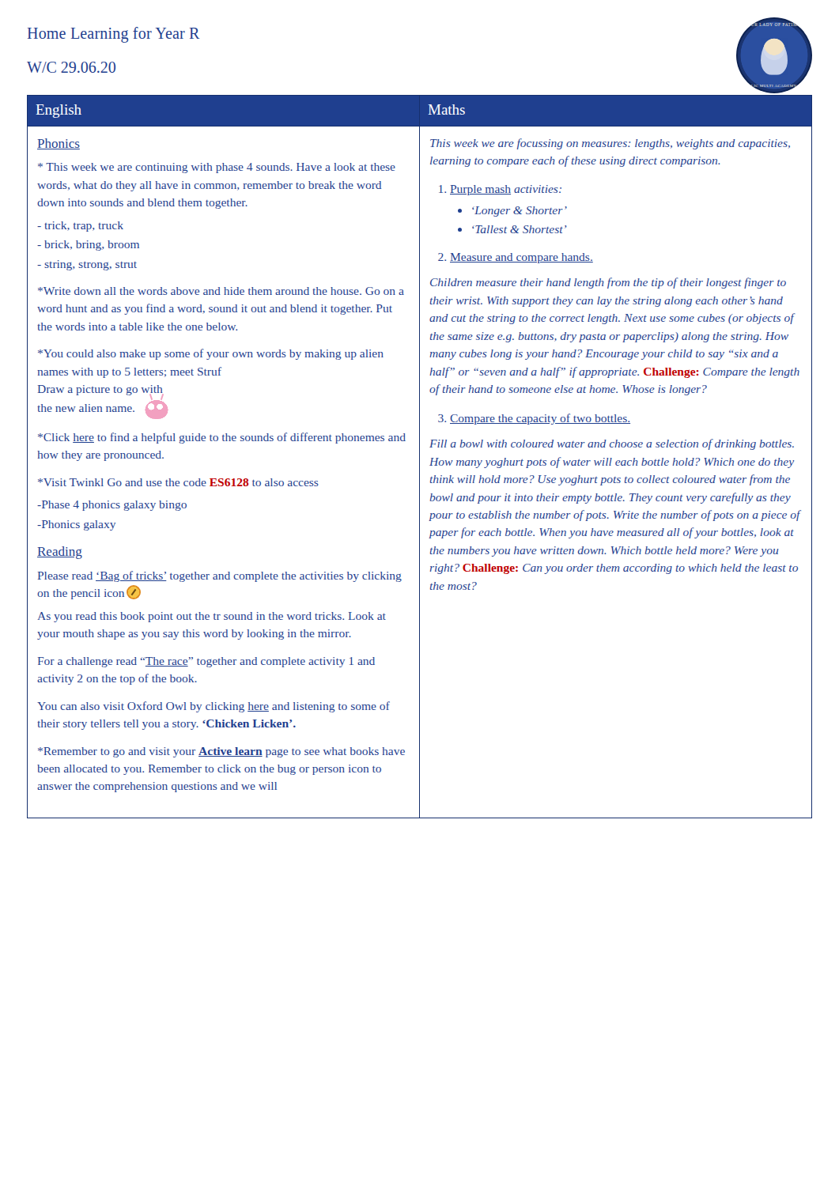Home Learning for Year R
W/C 29.06.20
| English | Maths |
| --- | --- |
| Phonics * This week we are continuing with phase 4 sounds. Have a look at these words, what do they all have in common, remember to break the word down into sounds and blend them together. - trick, trap, truck - brick, bring, broom - string, strong, strut *Write down all the words above and hide them around the house. Go on a word hunt and as you find a word, sound it out and blend it together. Put the words into a table like the one below. *You could also make up some of your own words by making up alien names with up to 5 letters; meet Struf Draw a picture to go with the new alien name. *Click here to find a helpful guide to the sounds of different phonemes and how they are pronounced. *Visit Twinkl Go and use the code ES6128 to also access -Phase 4 phonics galaxy bingo -Phonics galaxy Reading Please read ‘Bag of tricks’ together and complete the activities by clicking on the pencil icon As you read this book point out the tr sound in the word tricks. Look at your mouth shape as you say this word by looking in the mirror. For a challenge read “ The race ” together and complete activity 1 and activity 2 on the top of the book. You can also visit Oxford Owl by clicking here and listening to some of their story tellers tell you a story. ‘Chicken Licken’. *Remember to go and visit your Active learn page to see what books have been allocated to you. Remember to click on the bug or person icon to answer the comprehension questions and we will | This week we are focussing on measures: lengths, weights and capacities, learning to compare each of these using direct comparison. Purple mash activities: ‘Longer & Shorter’ ‘Tallest & Shortest’ Measure and compare hands. Children measure their hand length from the tip of their longest finger to their wrist. With support they can lay the string along each other’s hand and cut the string to the correct length. Next use some cubes (or objects of the same size e.g. buttons, dry pasta or paperclips) along the string. How many cubes long is your hand? Encourage your child to say “six and a half” or “seven and a half” if appropriate. Challenge: Compare the length of their hand to someone else at home. Whose is longer? Compare the capacity of two bottles. Fill a bowl with coloured water and choose a selection of drinking bottles. How many yoghurt pots of water will each bottle hold? Which one do they think will hold more? Use yoghurt pots to collect coloured water from the bowl and pour it into their empty bottle. They count very carefully as they pour to establish the number of pots. Write the number of pots on a piece of paper for each bottle. When you have measured all of your bottles, look at the numbers you have written down. Which bottle held more? Were you right? Challenge: Can you order them according to which held the least to the most? |